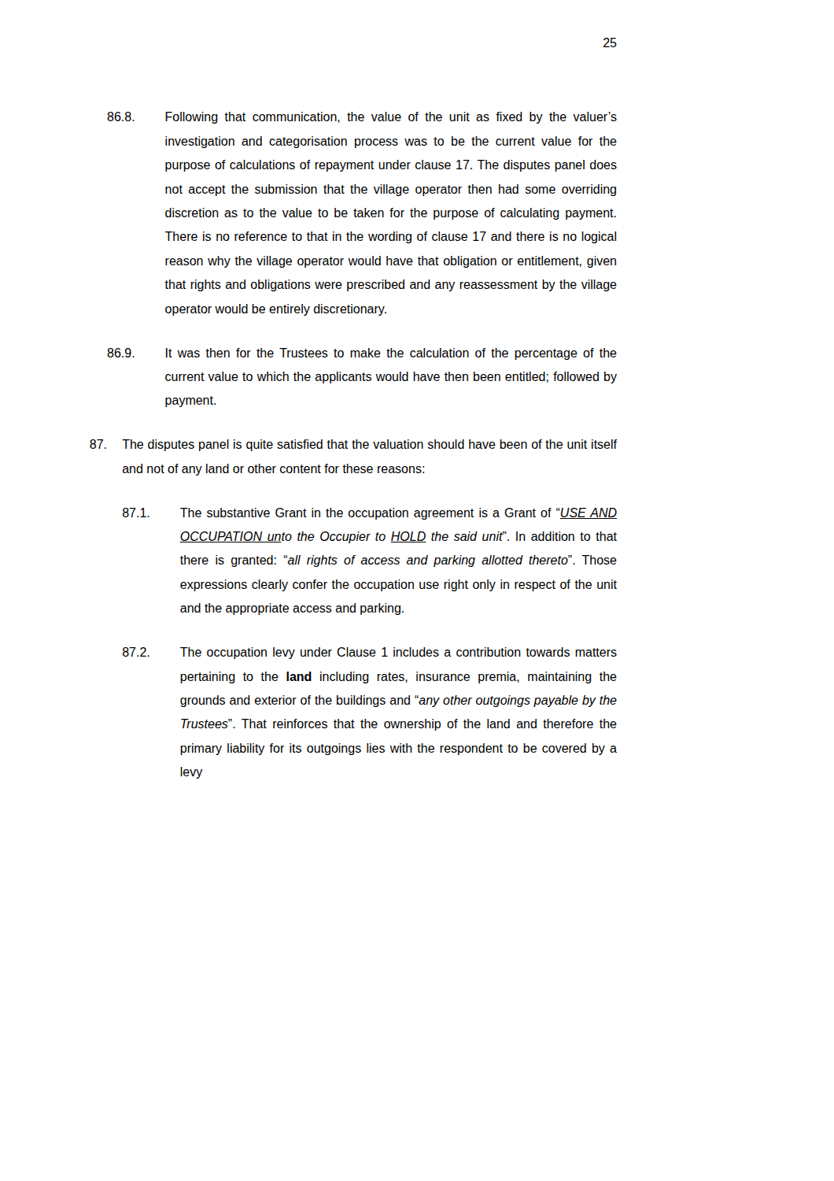25
86.8. Following that communication, the value of the unit as fixed by the valuer’s investigation and categorisation process was to be the current value for the purpose of calculations of repayment under clause 17. The disputes panel does not accept the submission that the village operator then had some overriding discretion as to the value to be taken for the purpose of calculating payment. There is no reference to that in the wording of clause 17 and there is no logical reason why the village operator would have that obligation or entitlement, given that rights and obligations were prescribed and any reassessment by the village operator would be entirely discretionary.
86.9. It was then for the Trustees to make the calculation of the percentage of the current value to which the applicants would have then been entitled; followed by payment.
87.
The disputes panel is quite satisfied that the valuation should have been of the unit itself and not of any land or other content for these reasons:
87.1. The substantive Grant in the occupation agreement is a Grant of “USE AND OCCUPATION unto the Occupier to HOLD the said unit”. In addition to that there is granted: “all rights of access and parking allotted thereto”. Those expressions clearly confer the occupation use right only in respect of the unit and the appropriate access and parking.
87.2. The occupation levy under Clause 1 includes a contribution towards matters pertaining to the land including rates, insurance premia, maintaining the grounds and exterior of the buildings and “any other outgoings payable by the Trustees”. That reinforces that the ownership of the land and therefore the primary liability for its outgoings lies with the respondent to be covered by a levy